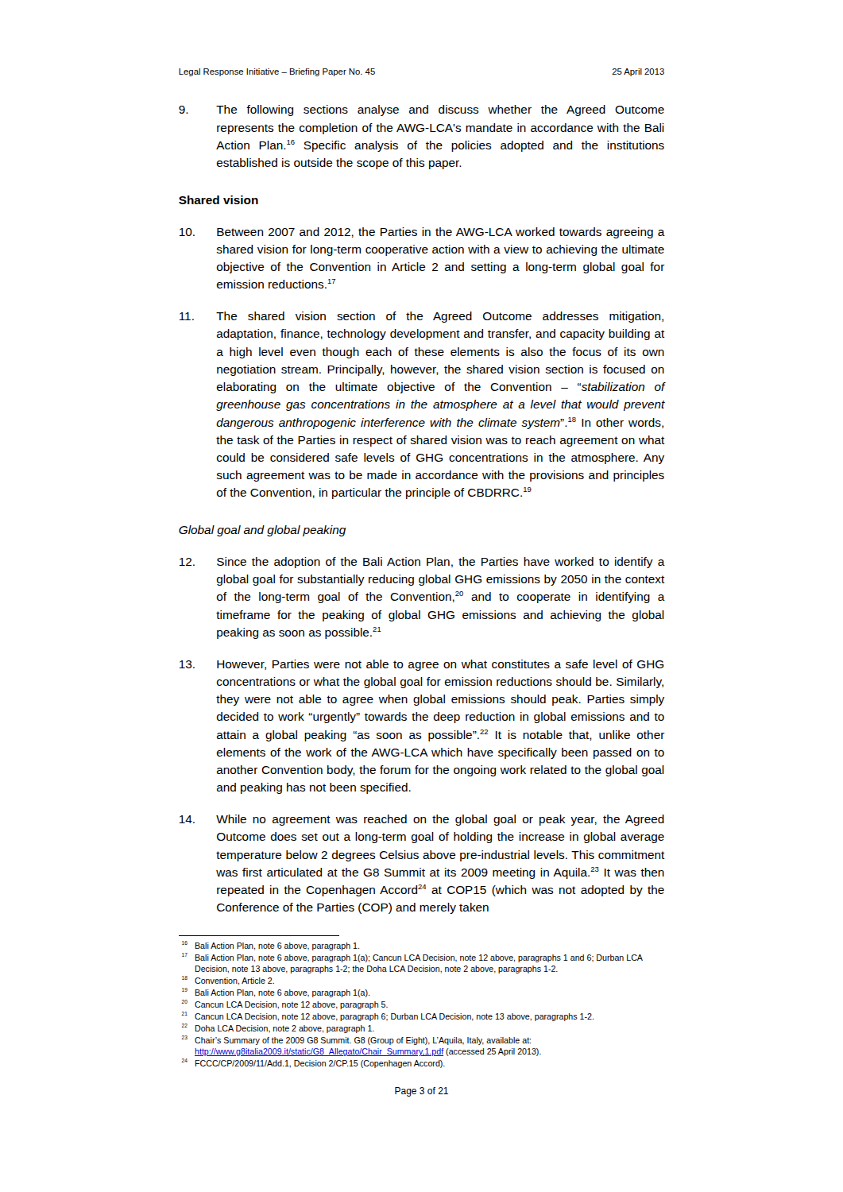Legal Response Initiative – Briefing Paper No. 45
25 April 2013
9.
The following sections analyse and discuss whether the Agreed Outcome represents the completion of the AWG-LCA's mandate in accordance with the Bali Action Plan.16 Specific analysis of the policies adopted and the institutions established is outside the scope of this paper.
Shared vision
10.
Between 2007 and 2012, the Parties in the AWG-LCA worked towards agreeing a shared vision for long-term cooperative action with a view to achieving the ultimate objective of the Convention in Article 2 and setting a long-term global goal for emission reductions.17
11.
The shared vision section of the Agreed Outcome addresses mitigation, adaptation, finance, technology development and transfer, and capacity building at a high level even though each of these elements is also the focus of its own negotiation stream. Principally, however, the shared vision section is focused on elaborating on the ultimate objective of the Convention – “stabilization of greenhouse gas concentrations in the atmosphere at a level that would prevent dangerous anthropogenic interference with the climate system”.18 In other words, the task of the Parties in respect of shared vision was to reach agreement on what could be considered safe levels of GHG concentrations in the atmosphere. Any such agreement was to be made in accordance with the provisions and principles of the Convention, in particular the principle of CBDRRC.19
Global goal and global peaking
12.
Since the adoption of the Bali Action Plan, the Parties have worked to identify a global goal for substantially reducing global GHG emissions by 2050 in the context of the long-term goal of the Convention,20 and to cooperate in identifying a timeframe for the peaking of global GHG emissions and achieving the global peaking as soon as possible.21
13.
However, Parties were not able to agree on what constitutes a safe level of GHG concentrations or what the global goal for emission reductions should be. Similarly, they were not able to agree when global emissions should peak. Parties simply decided to work “urgently” towards the deep reduction in global emissions and to attain a global peaking “as soon as possible”.22 It is notable that, unlike other elements of the work of the AWG-LCA which have specifically been passed on to another Convention body, the forum for the ongoing work related to the global goal and peaking has not been specified.
14.
While no agreement was reached on the global goal or peak year, the Agreed Outcome does set out a long-term goal of holding the increase in global average temperature below 2 degrees Celsius above pre-industrial levels. This commitment was first articulated at the G8 Summit at its 2009 meeting in Aquila.23 It was then repeated in the Copenhagen Accord24 at COP15 (which was not adopted by the Conference of the Parties (COP) and merely taken
16
Bali Action Plan, note 6 above, paragraph 1.
17
Bali Action Plan, note 6 above, paragraph 1(a); Cancun LCA Decision, note 12 above, paragraphs 1 and 6; Durban LCA Decision, note 13 above, paragraphs 1-2; the Doha LCA Decision, note 2 above, paragraphs 1-2.
18
Convention, Article 2.
19
Bali Action Plan, note 6 above, paragraph 1(a).
20
Cancun LCA Decision, note 12 above, paragraph 5.
21
Cancun LCA Decision, note 12 above, paragraph 6; Durban LCA Decision, note 13 above, paragraphs 1-2.
22
Doha LCA Decision, note 2 above, paragraph 1.
23
Chair’s Summary of the 2009 G8 Summit. G8 (Group of Eight), L’Aquila, Italy, available at:
http://www.g8italia2009.it/static/G8_Allegato/Chair_Summary,1.pdf (accessed 25 April 2013).
24
FCCC/CP/2009/11/Add.1, Decision 2/CP.15 (Copenhagen Accord).
Page 3 of 21